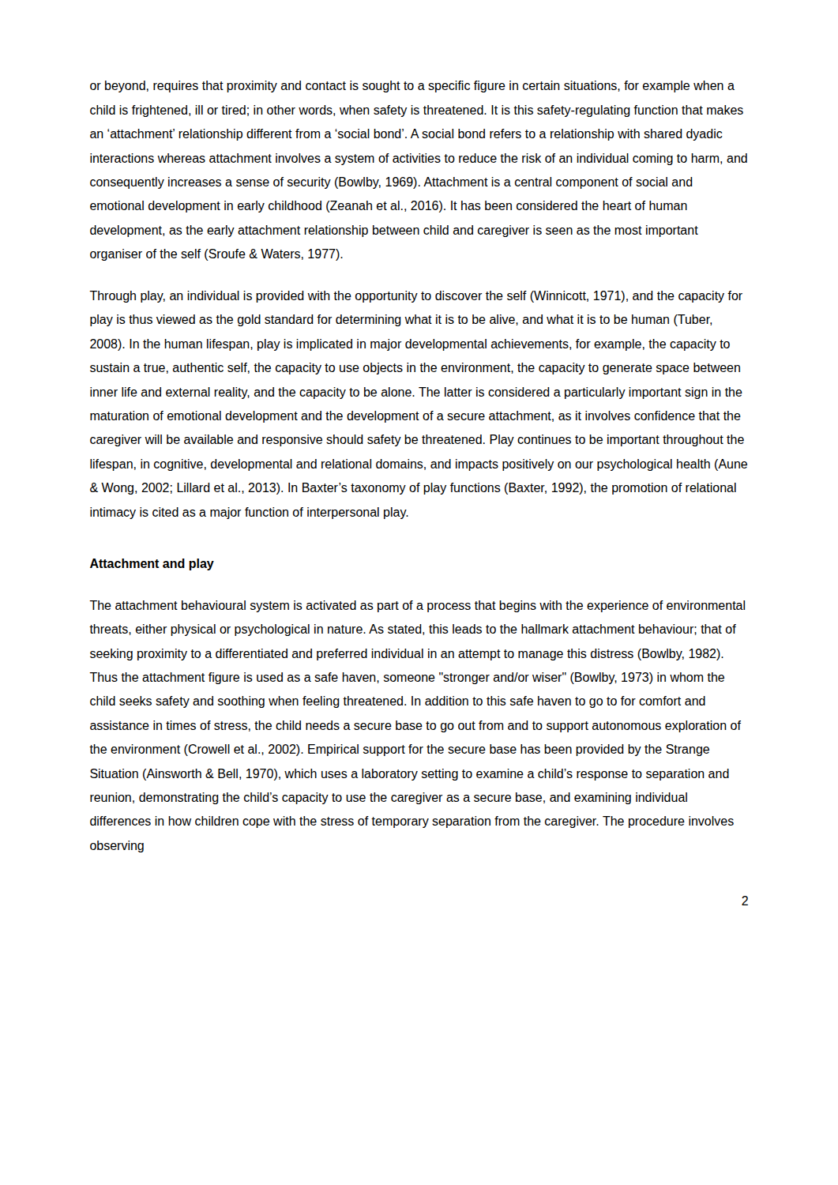or beyond, requires that proximity and contact is sought to a specific figure in certain situations, for example when a child is frightened, ill or tired; in other words, when safety is threatened. It is this safety-regulating function that makes an ‘attachment’ relationship different from a ‘social bond’. A social bond refers to a relationship with shared dyadic interactions whereas attachment involves a system of activities to reduce the risk of an individual coming to harm, and consequently increases a sense of security (Bowlby, 1969). Attachment is a central component of social and emotional development in early childhood (Zeanah et al., 2016). It has been considered the heart of human development, as the early attachment relationship between child and caregiver is seen as the most important organiser of the self (Sroufe & Waters, 1977).
Through play, an individual is provided with the opportunity to discover the self (Winnicott, 1971), and the capacity for play is thus viewed as the gold standard for determining what it is to be alive, and what it is to be human (Tuber, 2008). In the human lifespan, play is implicated in major developmental achievements, for example, the capacity to sustain a true, authentic self, the capacity to use objects in the environment, the capacity to generate space between inner life and external reality, and the capacity to be alone. The latter is considered a particularly important sign in the maturation of emotional development and the development of a secure attachment, as it involves confidence that the caregiver will be available and responsive should safety be threatened. Play continues to be important throughout the lifespan, in cognitive, developmental and relational domains, and impacts positively on our psychological health (Aune & Wong, 2002; Lillard et al., 2013). In Baxter’s taxonomy of play functions (Baxter, 1992), the promotion of relational intimacy is cited as a major function of interpersonal play.
Attachment and play
The attachment behavioural system is activated as part of a process that begins with the experience of environmental threats, either physical or psychological in nature. As stated, this leads to the hallmark attachment behaviour; that of seeking proximity to a differentiated and preferred individual in an attempt to manage this distress (Bowlby, 1982). Thus the attachment figure is used as a safe haven, someone "stronger and/or wiser" (Bowlby, 1973) in whom the child seeks safety and soothing when feeling threatened. In addition to this safe haven to go to for comfort and assistance in times of stress, the child needs a secure base to go out from and to support autonomous exploration of the environment (Crowell et al., 2002). Empirical support for the secure base has been provided by the Strange Situation (Ainsworth & Bell, 1970), which uses a laboratory setting to examine a child’s response to separation and reunion, demonstrating the child’s capacity to use the caregiver as a secure base, and examining individual differences in how children cope with the stress of temporary separation from the caregiver. The procedure involves observing
2